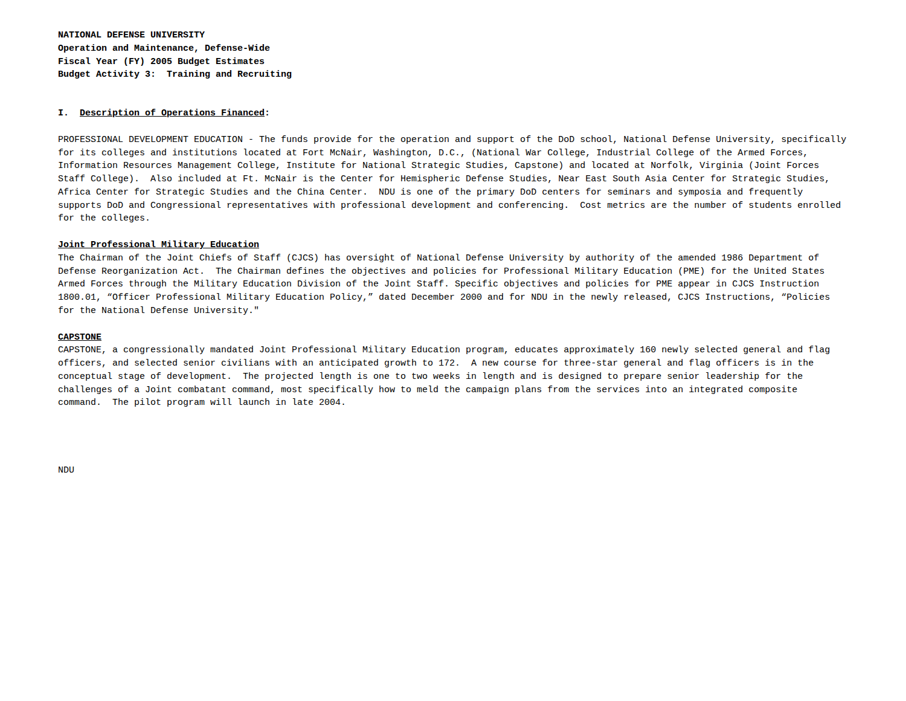NATIONAL DEFENSE UNIVERSITY
Operation and Maintenance, Defense-Wide
Fiscal Year (FY) 2005 Budget Estimates
Budget Activity 3: Training and Recruiting
I. Description of Operations Financed:
PROFESSIONAL DEVELOPMENT EDUCATION - The funds provide for the operation and support of the DoD school, National Defense University, specifically for its colleges and institutions located at Fort McNair, Washington, D.C., (National War College, Industrial College of the Armed Forces, Information Resources Management College, Institute for National Strategic Studies, Capstone) and located at Norfolk, Virginia (Joint Forces Staff College). Also included at Ft. McNair is the Center for Hemispheric Defense Studies, Near East South Asia Center for Strategic Studies, Africa Center for Strategic Studies and the China Center. NDU is one of the primary DoD centers for seminars and symposia and frequently supports DoD and Congressional representatives with professional development and conferencing. Cost metrics are the number of students enrolled for the colleges.
Joint Professional Military Education
The Chairman of the Joint Chiefs of Staff (CJCS) has oversight of National Defense University by authority of the amended 1986 Department of Defense Reorganization Act. The Chairman defines the objectives and policies for Professional Military Education (PME) for the United States Armed Forces through the Military Education Division of the Joint Staff. Specific objectives and policies for PME appear in CJCS Instruction 1800.01, “Officer Professional Military Education Policy,” dated December 2000 and for NDU in the newly released, CJCS Instructions, “Policies for the National Defense University."
CAPSTONE
CAPSTONE, a congressionally mandated Joint Professional Military Education program, educates approximately 160 newly selected general and flag officers, and selected senior civilians with an anticipated growth to 172. A new course for three-star general and flag officers is in the conceptual stage of development. The projected length is one to two weeks in length and is designed to prepare senior leadership for the challenges of a Joint combatant command, most specifically how to meld the campaign plans from the services into an integrated composite command. The pilot program will launch in late 2004.
NDU